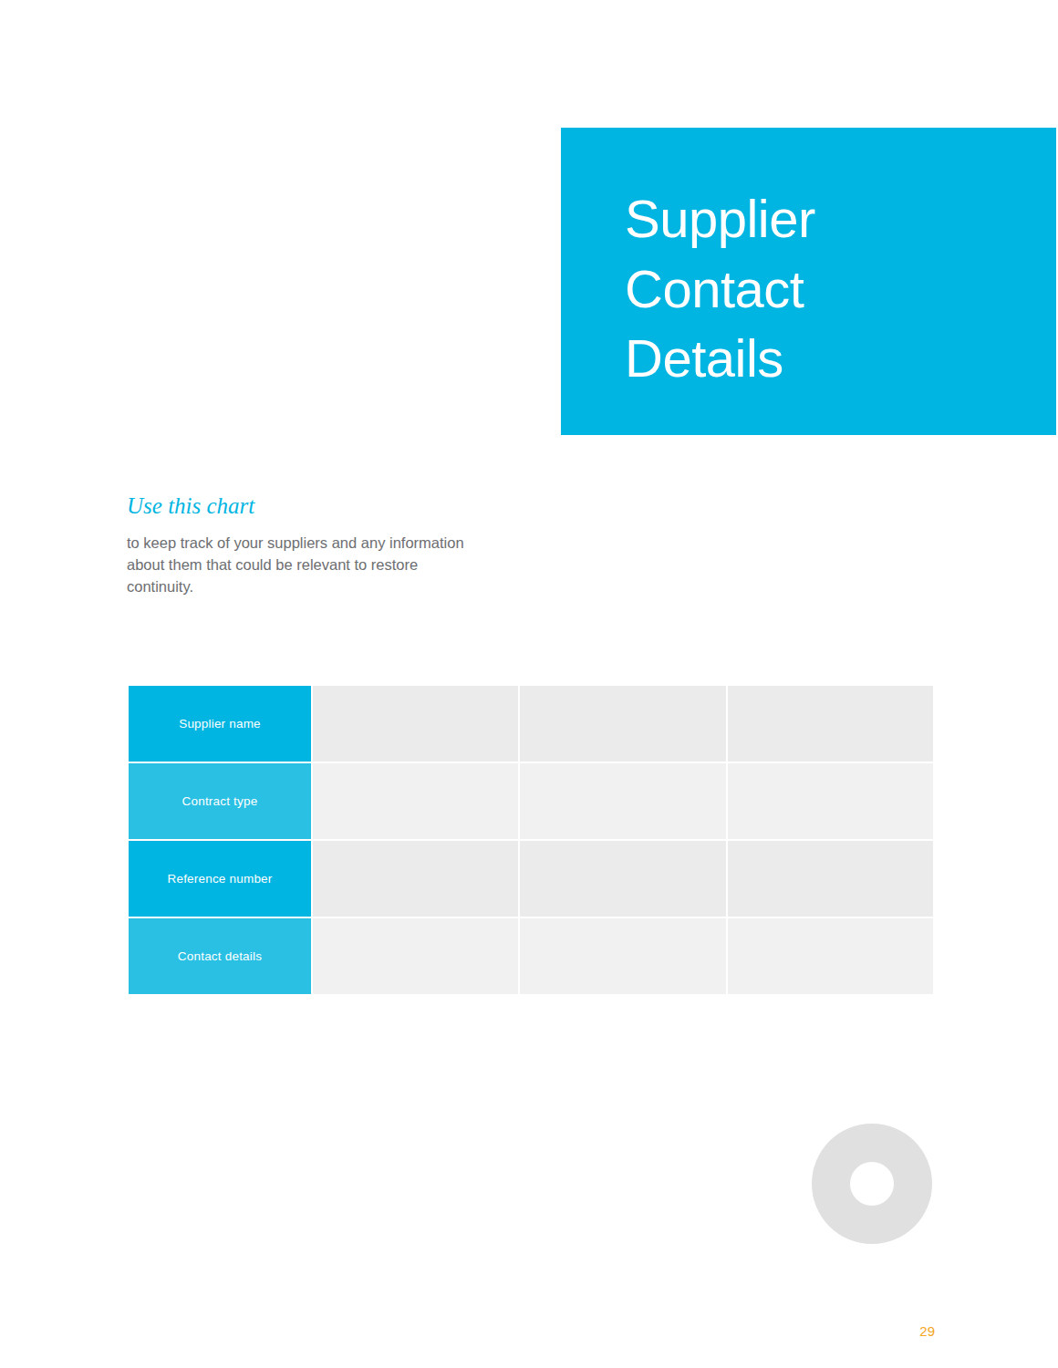Supplier
Contact
Details
Use this chart
to keep track of your suppliers and any information about them that could be relevant to restore continuity.
| Supplier name | | | |
| Contract type | | | |
| Reference number | | | |
| Contact details | | | |
29